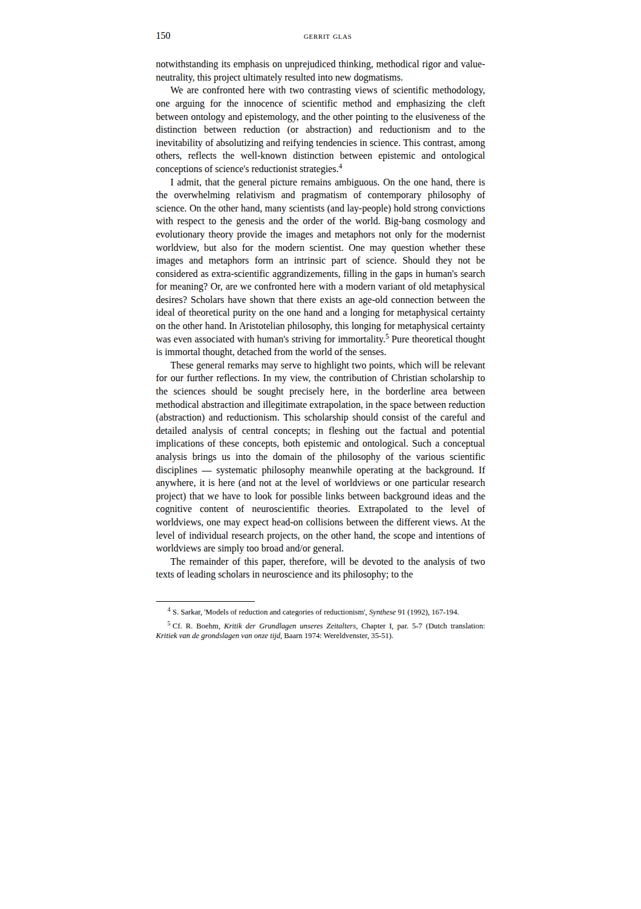150 gerrit glas
notwithstanding its emphasis on unprejudiced thinking, methodical rigor and value-neutrality, this project ultimately resulted into new dogmatisms.
We are confronted here with two contrasting views of scientific methodology, one arguing for the innocence of scientific method and emphasizing the cleft between ontology and epistemology, and the other pointing to the elusiveness of the distinction between reduction (or abstraction) and reductionism and to the inevitability of absolutizing and reifying tendencies in science. This contrast, among others, reflects the well-known distinction between epistemic and ontological conceptions of science's reductionist strategies.4
I admit, that the general picture remains ambiguous. On the one hand, there is the overwhelming relativism and pragmatism of contemporary philosophy of science. On the other hand, many scientists (and lay-people) hold strong convictions with respect to the genesis and the order of the world. Big-bang cosmology and evolutionary theory provide the images and metaphors not only for the modernist worldview, but also for the modern scientist. One may question whether these images and metaphors form an intrinsic part of science. Should they not be considered as extra-scientific aggrandizements, filling in the gaps in human's search for meaning? Or, are we confronted here with a modern variant of old metaphysical desires? Scholars have shown that there exists an age-old connection between the ideal of theoretical purity on the one hand and a longing for metaphysical certainty on the other hand. In Aristotelian philosophy, this longing for metaphysical certainty was even associated with human's striving for immortality.5 Pure theoretical thought is immortal thought, detached from the world of the senses.
These general remarks may serve to highlight two points, which will be relevant for our further reflections. In my view, the contribution of Christian scholarship to the sciences should be sought precisely here, in the borderline area between methodical abstraction and illegitimate extrapolation, in the space between reduction (abstraction) and reductionism. This scholarship should consist of the careful and detailed analysis of central concepts; in fleshing out the factual and potential implications of these concepts, both epistemic and ontological. Such a conceptual analysis brings us into the domain of the philosophy of the various scientific disciplines — systematic philosophy meanwhile operating at the background. If anywhere, it is here (and not at the level of worldviews or one particular research project) that we have to look for possible links between background ideas and the cognitive content of neuroscientific theories. Extrapolated to the level of worldviews, one may expect head-on collisions between the different views. At the level of individual research projects, on the other hand, the scope and intentions of worldviews are simply too broad and/or general.
The remainder of this paper, therefore, will be devoted to the analysis of two texts of leading scholars in neuroscience and its philosophy; to the
4 S. Sarkar, 'Models of reduction and categories of reductionism', Synthese 91 (1992), 167-194.
5 Cf. R. Boehm, Kritik der Grundlagen unseres Zeitalters, Chapter I, par. 5-7 (Dutch translation: Kritiek van de grondslagen van onze tijd, Baarn 1974: Wereldvenster, 35-51).